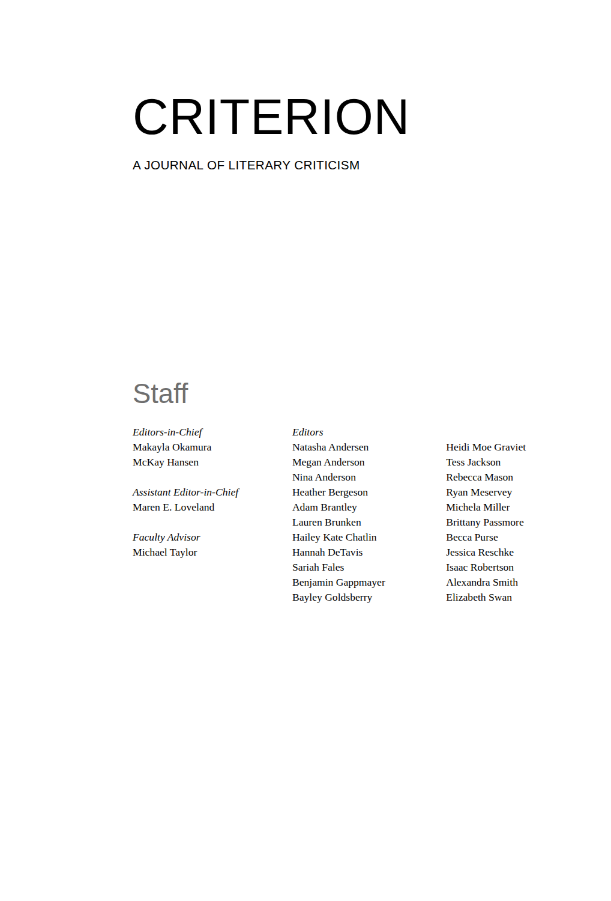CRITERION
A JOURNAL OF LITERARY CRITICISM
Staff
Editors-in-Chief
Makayla Okamura
McKay Hansen
Assistant Editor-in-Chief
Maren E. Loveland
Faculty Advisor
Michael Taylor
Editors
Natasha Andersen
Megan Anderson
Nina Anderson
Heather Bergeson
Adam Brantley
Lauren Brunken
Hailey Kate Chatlin
Hannah DeTavis
Sariah Fales
Benjamin Gappmayer
Bayley Goldsberry
Heidi Moe Graviet
Tess Jackson
Rebecca Mason
Ryan Meservey
Michela Miller
Brittany Passmore
Becca Purse
Jessica Reschke
Isaac Robertson
Alexandra Smith
Elizabeth Swan